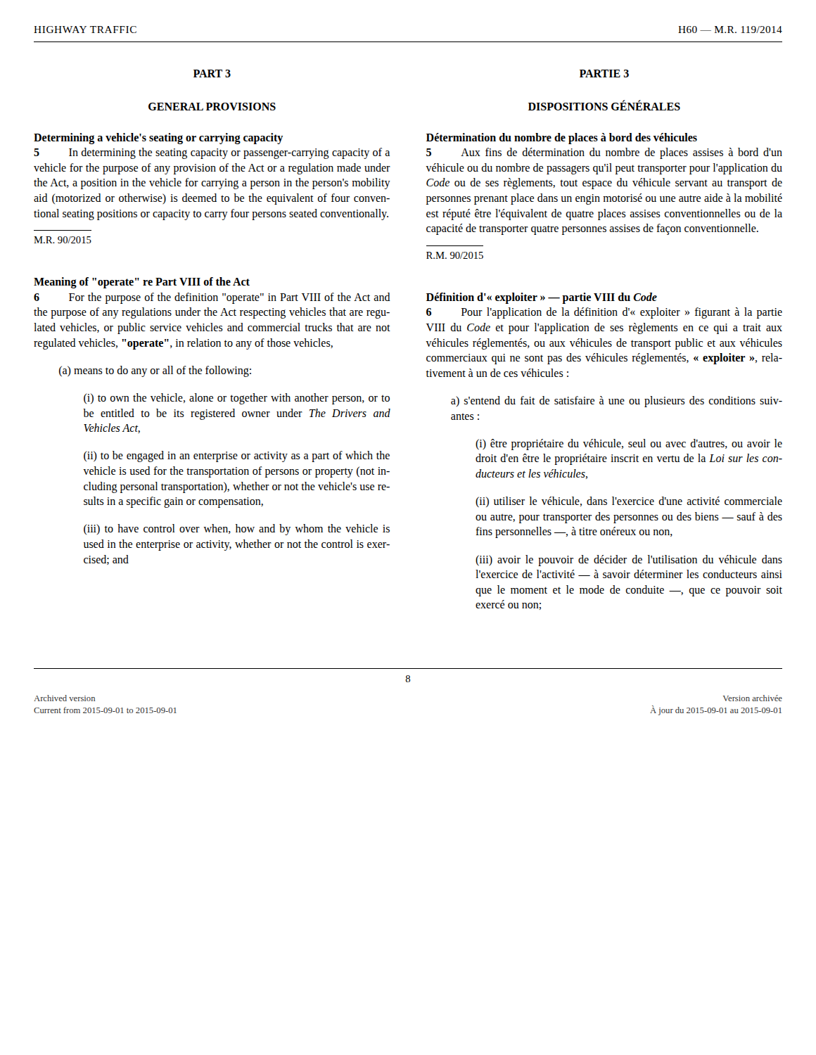HIGHWAY TRAFFIC
H60 — M.R. 119/2014
PART 3 GENERAL PROVISIONS
Determining a vehicle's seating or carrying capacity
5 In determining the seating capacity or passenger-carrying capacity of a vehicle for the purpose of any provision of the Act or a regulation made under the Act, a position in the vehicle for carrying a person in the person's mobility aid (motorized or otherwise) is deemed to be the equivalent of four conventional seating positions or capacity to carry four persons seated conventionally.
M.R. 90/2015
Meaning of "operate" re Part VIII of the Act
6 For the purpose of the definition "operate" in Part VIII of the Act and the purpose of any regulations under the Act respecting vehicles that are regulated vehicles, or public service vehicles and commercial trucks that are not regulated vehicles, "operate", in relation to any of those vehicles,
(a) means to do any or all of the following:
(i) to own the vehicle, alone or together with another person, or to be entitled to be its registered owner under The Drivers and Vehicles Act,
(ii) to be engaged in an enterprise or activity as a part of which the vehicle is used for the transportation of persons or property (not including personal transportation), whether or not the vehicle's use results in a specific gain or compensation,
(iii) to have control over when, how and by whom the vehicle is used in the enterprise or activity, whether or not the control is exercised; and
PARTIE 3 DISPOSITIONS GÉNÉRALES
Détermination du nombre de places à bord des véhicules
5 Aux fins de détermination du nombre de places assises à bord d'un véhicule ou du nombre de passagers qu'il peut transporter pour l'application du Code ou de ses règlements, tout espace du véhicule servant au transport de personnes prenant place dans un engin motorisé ou une autre aide à la mobilité est réputé être l'équivalent de quatre places assises conventionnelles ou de la capacité de transporter quatre personnes assises de façon conventionnelle.
R.M. 90/2015
Définition d'« exploiter » — partie VIII du Code
6 Pour l'application de la définition d'« exploiter » figurant à la partie VIII du Code et pour l'application de ses règlements en ce qui a trait aux véhicules réglementés, ou aux véhicules de transport public et aux véhicules commerciaux qui ne sont pas des véhicules réglementés, « exploiter », relativement à un de ces véhicules :
a) s'entend du fait de satisfaire à une ou plusieurs des conditions suivantes :
(i) être propriétaire du véhicule, seul ou avec d'autres, ou avoir le droit d'en être le propriétaire inscrit en vertu de la Loi sur les conducteurs et les véhicules,
(ii) utiliser le véhicule, dans l'exercice d'une activité commerciale ou autre, pour transporter des personnes ou des biens — sauf à des fins personnelles —, à titre onéreux ou non,
(iii) avoir le pouvoir de décider de l'utilisation du véhicule dans l'exercice de l'activité — à savoir déterminer les conducteurs ainsi que le moment et le mode de conduite —, que ce pouvoir soit exercé ou non;
8
Archived version
Current from 2015-09-01 to 2015-09-01
Version archivée
À jour du 2015-09-01 au 2015-09-01